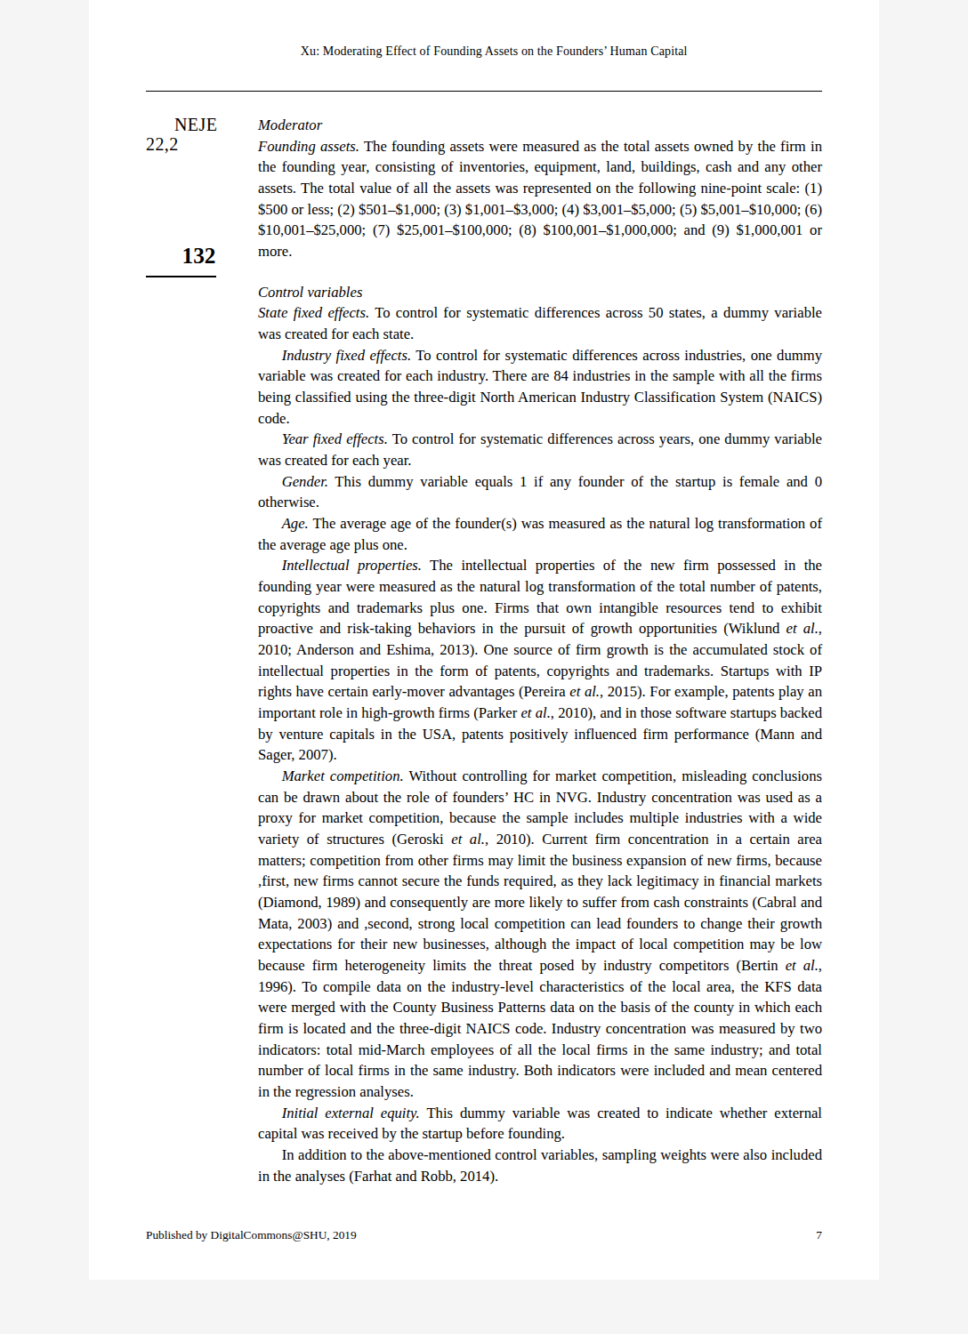Xu: Moderating Effect of Founding Assets on the Founders’ Human Capital
NEJE
22,2
132
Moderator
Founding assets. The founding assets were measured as the total assets owned by the firm in the founding year, consisting of inventories, equipment, land, buildings, cash and any other assets. The total value of all the assets was represented on the following nine-point scale: (1) $500 or less; (2) $501–$1,000; (3) $1,001–$3,000; (4) $3,001–$5,000; (5) $5,001–$10,000; (6) $10,001–$25,000; (7) $25,001–$100,000; (8) $100,001–$1,000,000; and (9) $1,000,001 or more.
Control variables
State fixed effects. To control for systematic differences across 50 states, a dummy variable was created for each state.
Industry fixed effects. To control for systematic differences across industries, one dummy variable was created for each industry. There are 84 industries in the sample with all the firms being classified using the three-digit North American Industry Classification System (NAICS) code.
Year fixed effects. To control for systematic differences across years, one dummy variable was created for each year.
Gender. This dummy variable equals 1 if any founder of the startup is female and 0 otherwise.
Age. The average age of the founder(s) was measured as the natural log transformation of the average age plus one.
Intellectual properties. The intellectual properties of the new firm possessed in the founding year were measured as the natural log transformation of the total number of patents, copyrights and trademarks plus one. Firms that own intangible resources tend to exhibit proactive and risk-taking behaviors in the pursuit of growth opportunities (Wiklund et al., 2010; Anderson and Eshima, 2013). One source of firm growth is the accumulated stock of intellectual properties in the form of patents, copyrights and trademarks. Startups with IP rights have certain early-mover advantages (Pereira et al., 2015). For example, patents play an important role in high-growth firms (Parker et al., 2010), and in those software startups backed by venture capitals in the USA, patents positively influenced firm performance (Mann and Sager, 2007).
Market competition. Without controlling for market competition, misleading conclusions can be drawn about the role of founders’ HC in NVG. Industry concentration was used as a proxy for market competition, because the sample includes multiple industries with a wide variety of structures (Geroski et al., 2010). Current firm concentration in a certain area matters; competition from other firms may limit the business expansion of new firms, because ,first, new firms cannot secure the funds required, as they lack legitimacy in financial markets (Diamond, 1989) and consequently are more likely to suffer from cash constraints (Cabral and Mata, 2003) and ,second, strong local competition can lead founders to change their growth expectations for their new businesses, although the impact of local competition may be low because firm heterogeneity limits the threat posed by industry competitors (Bertin et al., 1996). To compile data on the industry-level characteristics of the local area, the KFS data were merged with the County Business Patterns data on the basis of the county in which each firm is located and the three-digit NAICS code. Industry concentration was measured by two indicators: total mid-March employees of all the local firms in the same industry; and total number of local firms in the same industry. Both indicators were included and mean centered in the regression analyses.
Initial external equity. This dummy variable was created to indicate whether external capital was received by the startup before founding.
In addition to the above-mentioned control variables, sampling weights were also included in the analyses (Farhat and Robb, 2014).
Published by DigitalCommons@SHU, 2019 7